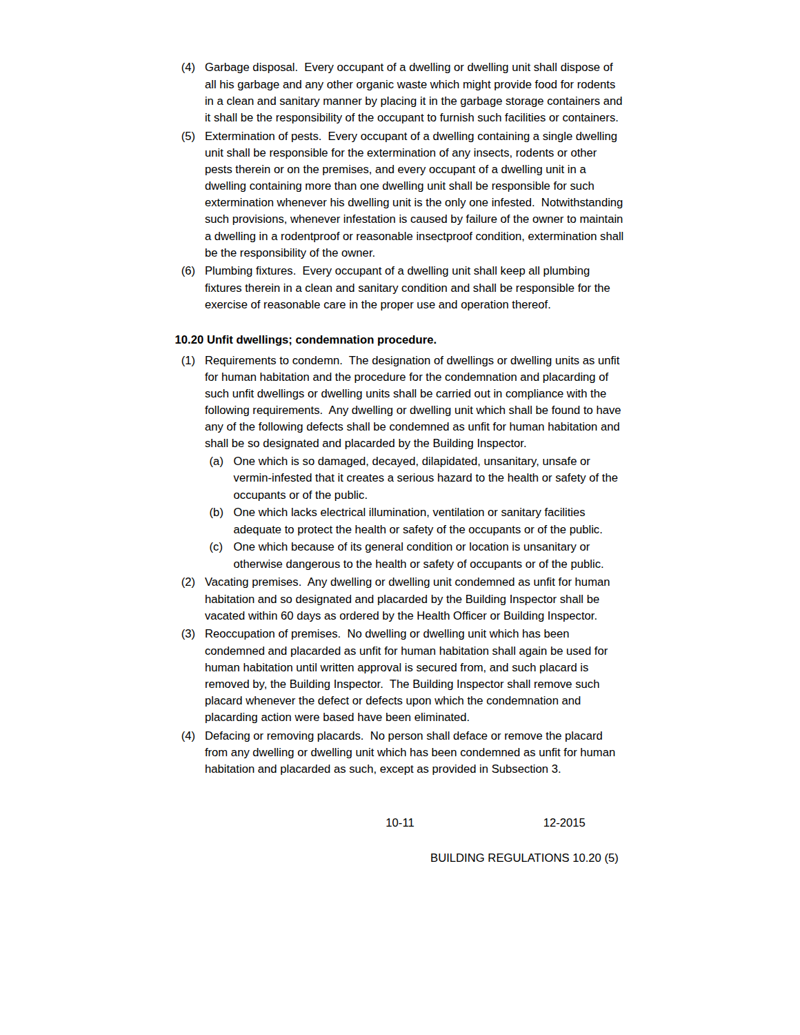(4) Garbage disposal. Every occupant of a dwelling or dwelling unit shall dispose of all his garbage and any other organic waste which might provide food for rodents in a clean and sanitary manner by placing it in the garbage storage containers and it shall be the responsibility of the occupant to furnish such facilities or containers.
(5) Extermination of pests. Every occupant of a dwelling containing a single dwelling unit shall be responsible for the extermination of any insects, rodents or other pests therein or on the premises, and every occupant of a dwelling unit in a dwelling containing more than one dwelling unit shall be responsible for such extermination whenever his dwelling unit is the only one infested. Notwithstanding such provisions, whenever infestation is caused by failure of the owner to maintain a dwelling in a rodentproof or reasonable insectproof condition, extermination shall be the responsibility of the owner.
(6) Plumbing fixtures. Every occupant of a dwelling unit shall keep all plumbing fixtures therein in a clean and sanitary condition and shall be responsible for the exercise of reasonable care in the proper use and operation thereof.
10.20 Unfit dwellings; condemnation procedure.
(1) Requirements to condemn. The designation of dwellings or dwelling units as unfit for human habitation and the procedure for the condemnation and placarding of such unfit dwellings or dwelling units shall be carried out in compliance with the following requirements. Any dwelling or dwelling unit which shall be found to have any of the following defects shall be condemned as unfit for human habitation and shall be so designated and placarded by the Building Inspector.
(a) One which is so damaged, decayed, dilapidated, unsanitary, unsafe or vermin-infested that it creates a serious hazard to the health or safety of the occupants or of the public.
(b) One which lacks electrical illumination, ventilation or sanitary facilities adequate to protect the health or safety of the occupants or of the public.
(c) One which because of its general condition or location is unsanitary or otherwise dangerous to the health or safety of occupants or of the public.
(2) Vacating premises. Any dwelling or dwelling unit condemned as unfit for human habitation and so designated and placarded by the Building Inspector shall be vacated within 60 days as ordered by the Health Officer or Building Inspector.
(3) Reoccupation of premises. No dwelling or dwelling unit which has been condemned and placarded as unfit for human habitation shall again be used for human habitation until written approval is secured from, and such placard is removed by, the Building Inspector. The Building Inspector shall remove such placard whenever the defect or defects upon which the condemnation and placarding action were based have been eliminated.
(4) Defacing or removing placards. No person shall deface or remove the placard from any dwelling or dwelling unit which has been condemned as unfit for human habitation and placarded as such, except as provided in Subsection 3.
10-11 12-2015
BUILDING REGULATIONS 10.20 (5)